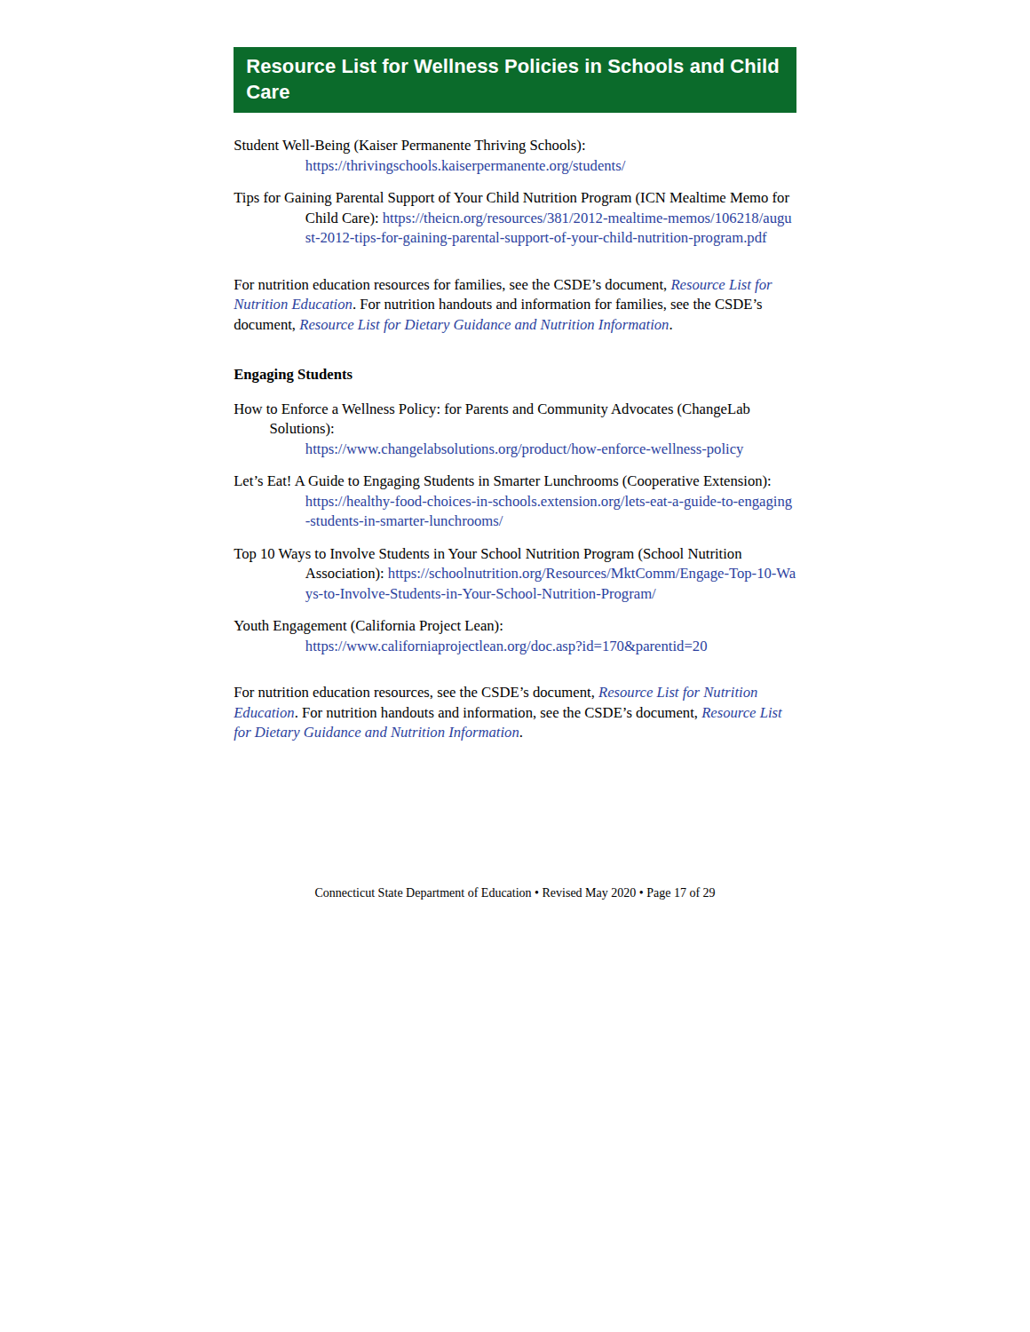Resource List for Wellness Policies in Schools and Child Care
Student Well-Being (Kaiser Permanente Thriving Schools): https://thrivingschools.kaiserpermanente.org/students/
Tips for Gaining Parental Support of Your Child Nutrition Program (ICN Mealtime Memo for Child Care): https://theicn.org/resources/381/2012-mealtime-memos/106218/august-2012-tips-for-gaining-parental-support-of-your-child-nutrition-program.pdf
For nutrition education resources for families, see the CSDE’s document, Resource List for Nutrition Education. For nutrition handouts and information for families, see the CSDE’s document, Resource List for Dietary Guidance and Nutrition Information.
Engaging Students
How to Enforce a Wellness Policy: for Parents and Community Advocates (ChangeLab Solutions): https://www.changelabsolutions.org/product/how-enforce-wellness-policy
Let’s Eat! A Guide to Engaging Students in Smarter Lunchrooms (Cooperative Extension): https://healthy-food-choices-in-schools.extension.org/lets-eat-a-guide-to-engaging-students-in-smarter-lunchrooms/
Top 10 Ways to Involve Students in Your School Nutrition Program (School Nutrition Association): https://schoolnutrition.org/Resources/MktComm/Engage-Top-10-Ways-to-Involve-Students-in-Your-School-Nutrition-Program/
Youth Engagement (California Project Lean): https://www.californiaprojectlean.org/doc.asp?id=170&parentid=20
For nutrition education resources, see the CSDE’s document, Resource List for Nutrition Education. For nutrition handouts and information, see the CSDE’s document, Resource List for Dietary Guidance and Nutrition Information.
Connecticut State Department of Education • Revised May 2020 • Page 17 of 29